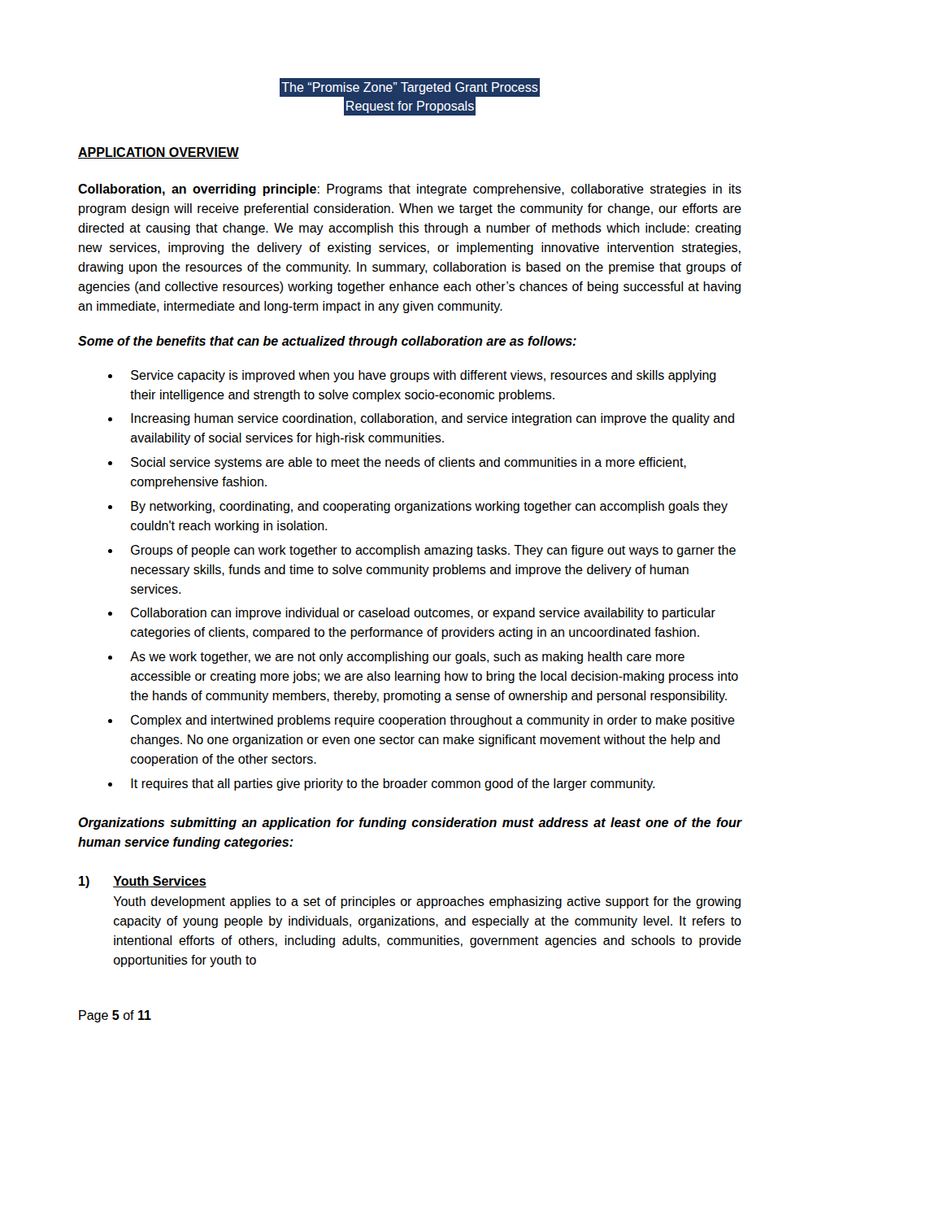The “Promise Zone” Targeted Grant Process
Request for Proposals
APPLICATION OVERVIEW
Collaboration, an overriding principle: Programs that integrate comprehensive, collaborative strategies in its program design will receive preferential consideration. When we target the community for change, our efforts are directed at causing that change. We may accomplish this through a number of methods which include: creating new services, improving the delivery of existing services, or implementing innovative intervention strategies, drawing upon the resources of the community. In summary, collaboration is based on the premise that groups of agencies (and collective resources) working together enhance each other’s chances of being successful at having an immediate, intermediate and long-term impact in any given community.
Some of the benefits that can be actualized through collaboration are as follows:
Service capacity is improved when you have groups with different views, resources and skills applying their intelligence and strength to solve complex socio-economic problems.
Increasing human service coordination, collaboration, and service integration can improve the quality and availability of social services for high-risk communities.
Social service systems are able to meet the needs of clients and communities in a more efficient, comprehensive fashion.
By networking, coordinating, and cooperating organizations working together can accomplish goals they couldn't reach working in isolation.
Groups of people can work together to accomplish amazing tasks. They can figure out ways to garner the necessary skills, funds and time to solve community problems and improve the delivery of human services.
Collaboration can improve individual or caseload outcomes, or expand service availability to particular categories of clients, compared to the performance of providers acting in an uncoordinated fashion.
As we work together, we are not only accomplishing our goals, such as making health care more accessible or creating more jobs; we are also learning how to bring the local decision-making process into the hands of community members, thereby, promoting a sense of ownership and personal responsibility.
Complex and intertwined problems require cooperation throughout a community in order to make positive changes. No one organization or even one sector can make significant movement without the help and cooperation of the other sectors.
It requires that all parties give priority to the broader common good of the larger community.
Organizations submitting an application for funding consideration must address at least one of the four human service funding categories:
1)
Youth Services
Youth development applies to a set of principles or approaches emphasizing active support for the growing capacity of young people by individuals, organizations, and especially at the community level. It refers to intentional efforts of others, including adults, communities, government agencies and schools to provide opportunities for youth to
Page 5 of 11